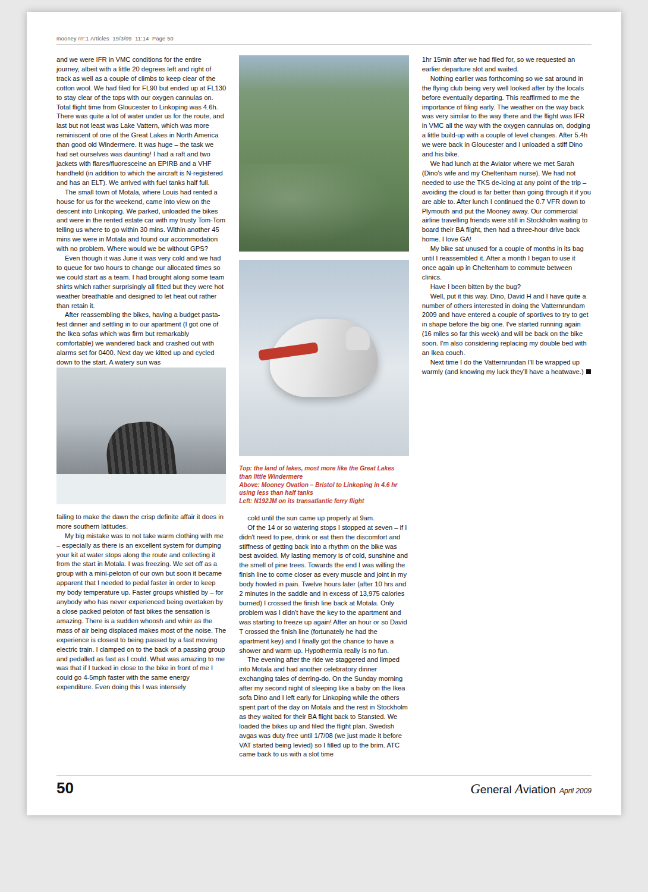mooney rrr:1 Articles 19/3/09 11:14 Page 50
and we were IFR in VMC conditions for the entire journey, albeit with a little 20 degrees left and right of track as well as a couple of climbs to keep clear of the cotton wool. We had filed for FL90 but ended up at FL130 to stay clear of the tops with our oxygen cannulas on. Total flight time from Gloucester to Linkoping was 4.6h. There was quite a lot of water under us for the route, and last but not least was Lake Vattern, which was more reminiscent of one of the Great Lakes in North America than good old Windermere. It was huge – the task we had set ourselves was daunting! I had a raft and two jackets with flares/fluoresceine an EPIRB and a VHF handheld (in addition to which the aircraft is N-registered and has an ELT). We arrived with fuel tanks half full.
The small town of Motala, where Louis had rented a house for us for the weekend, came into view on the descent into Linkoping. We parked, unloaded the bikes and were in the rented estate car with my trusty Tom-Tom telling us where to go within 30 mins. Within another 45 mins we were in Motala and found our accommodation with no problem. Where would we be without GPS?
Even though it was June it was very cold and we had to queue for two hours to change our allocated times so we could start as a team. I had brought along some team shirts which rather surprisingly all fitted but they were hot weather breathable and designed to let heat out rather than retain it.
After reassembling the bikes, having a budget pasta-fest dinner and settling in to our apartment (I got one of the Ikea sofas which was firm but remarkably comfortable) we wandered back and crashed out with alarms set for 0400. Next day we kitted up and cycled down to the start. A watery sun was
failing to make the dawn the crisp definite affair it does in more southern latitudes.
My big mistake was to not take warm clothing with me – especially as there is an excellent system for dumping your kit at water stops along the route and collecting it from the start in Motala. I was freezing. We set off as a group with a mini-peloton of our own but soon it became apparent that I needed to pedal faster in order to keep my body temperature up. Faster groups whistled by – for anybody who has never experienced being overtaken by a close packed peloton of fast bikes the sensation is amazing. There is a sudden whoosh and whirr as the mass of air being displaced makes most of the noise. The experience is closest to being passed by a fast moving electric train. I clamped on to the back of a passing group and pedalled as fast as I could. What was amazing to me was that if I tucked in close to the bike in front of me I could go 4-5mph faster with the same energy expenditure. Even doing this I was intensely
Top: the land of lakes, most more like the Great Lakes than little Windermere
Above: Mooney Ovation – Bristol to Linkoping in 4.6 hr using less than half tanks
Left: N192JM on its transatlantic ferry flight
cold until the sun came up properly at 9am.
Of the 14 or so watering stops I stopped at seven – if I didn't need to pee, drink or eat then the discomfort and stiffness of getting back into a rhythm on the bike was best avoided. My lasting memory is of cold, sunshine and the smell of pine trees. Towards the end I was willing the finish line to come closer as every muscle and joint in my body howled in pain. Twelve hours later (after 10 hrs and 2 minutes in the saddle and in excess of 13,975 calories burned) I crossed the finish line back at Motala. Only problem was I didn't have the key to the apartment and was starting to freeze up again! After an hour or so David T crossed the finish line (fortunately he had the apartment key) and I finally got the chance to have a shower and warm up. Hypothermia really is no fun.
The evening after the ride we staggered and limped into Motala and had another celebratory dinner exchanging tales of derring-do. On the Sunday morning after my second night of sleeping like a baby on the Ikea sofa Dino and I left early for Linkoping while the others spent part of the day on Motala and the rest in Stockholm as they waited for their BA flight back to Stansted. We loaded the bikes up and filed the flight plan. Swedish avgas was duty free until 1/7/08 (we just made it before VAT started being levied) so I filled up to the brim. ATC came back to us with a slot time
1hr 15min after we had filed for, so we requested an earlier departure slot and waited.
Nothing earlier was forthcoming so we sat around in the flying club being very well looked after by the locals before eventually departing. This reaffirmed to me the importance of filing early. The weather on the way back was very similar to the way there and the flight was IFR in VMC all the way with the oxygen cannulas on, dodging a little build-up with a couple of level changes. After 5.4h we were back in Gloucester and I unloaded a stiff Dino and his bike.
We had lunch at the Aviator where we met Sarah (Dino's wife and my Cheltenham nurse). We had not needed to use the TKS de-icing at any point of the trip – avoiding the cloud is far better than going through it if you are able to. After lunch I continued the 0.7 VFR down to Plymouth and put the Mooney away. Our commercial airline travelling friends were still in Stockholm waiting to board their BA flight, then had a three-hour drive back home. I love GA!
My bike sat unused for a couple of months in its bag until I reassembled it. After a month I began to use it once again up in Cheltenham to commute between clinics.
Have I been bitten by the bug?
Well, put it this way. Dino, David H and I have quite a number of others interested in doing the Vatternrundam 2009 and have entered a couple of sportives to try to get in shape before the big one. I've started running again (16 miles so far this week) and will be back on the bike soon. I'm also considering replacing my double bed with an Ikea couch.
Next time I do the Vatternrundan I'll be wrapped up warmly (and knowing my luck they'll have a heatwave.)
50
General AviationApril 2009